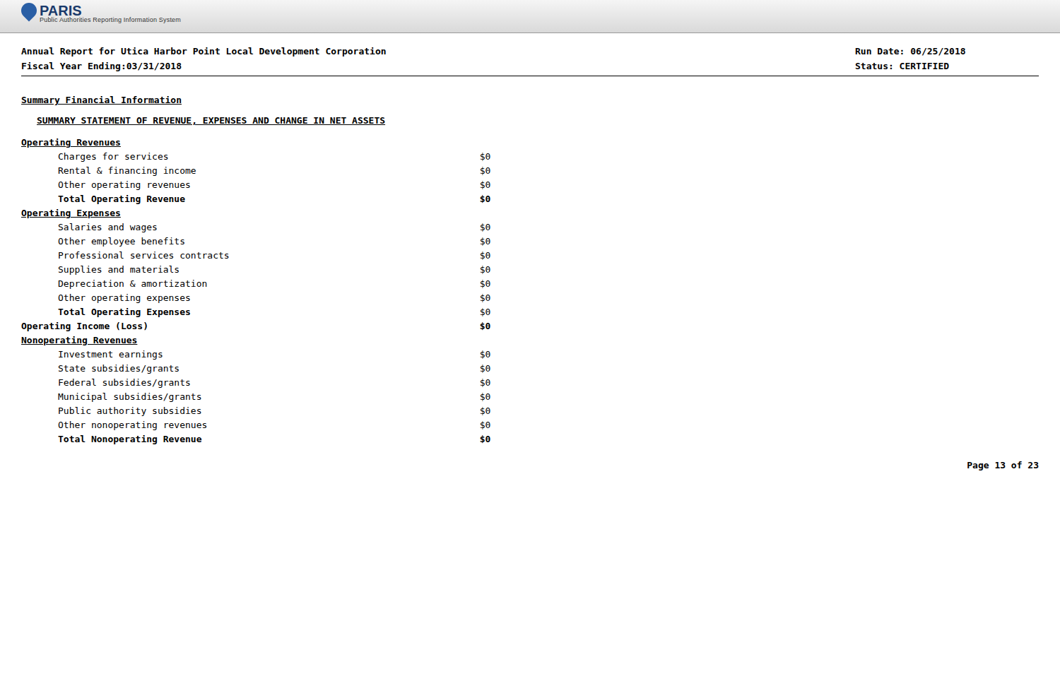PARISPublic Authorities Reporting Information System
Annual Report for Utica Harbor Point Local Development Corporation
Fiscal Year Ending:03/31/2018
Run Date: 06/25/2018
Status: CERTIFIED
Summary Financial Information
SUMMARY STATEMENT OF REVENUE, EXPENSES AND CHANGE IN NET ASSETS
| Operating Revenues | |
| Charges for services | $0 |
| Rental & financing income | $0 |
| Other operating revenues | $0 |
| Total Operating Revenue | $0 |
| Operating Expenses | |
| Salaries and wages | $0 |
| Other employee benefits | $0 |
| Professional services contracts | $0 |
| Supplies and materials | $0 |
| Depreciation & amortization | $0 |
| Other operating expenses | $0 |
| Total Operating Expenses | $0 |
| Operating Income (Loss) | $0 |
| Nonoperating Revenues | |
| Investment earnings | $0 |
| State subsidies/grants | $0 |
| Federal subsidies/grants | $0 |
| Municipal subsidies/grants | $0 |
| Public authority subsidies | $0 |
| Other nonoperating revenues | $0 |
| Total Nonoperating Revenue | $0 |
Page 13 of 23